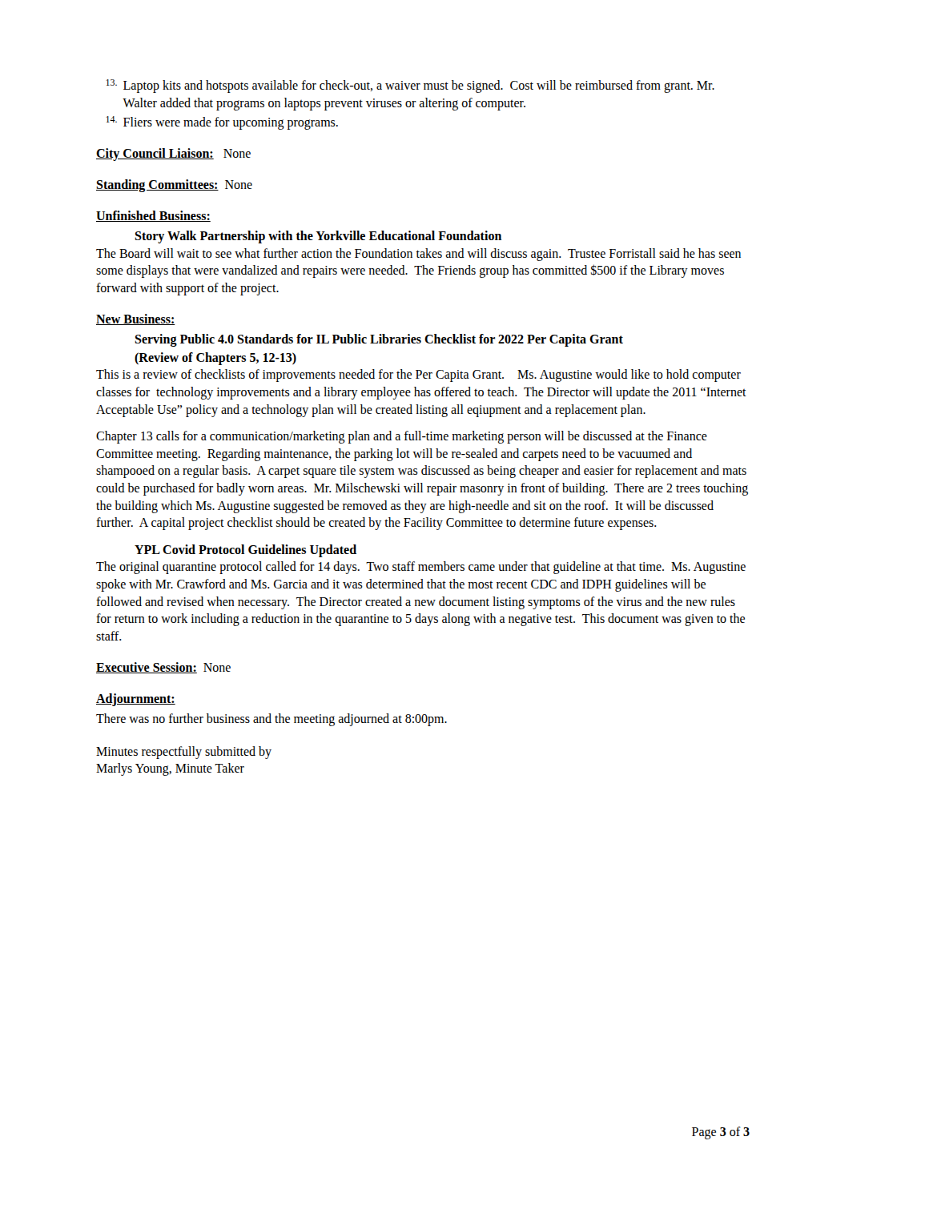13.
Laptop kits and hotspots available for check-out, a waiver must be signed. Cost will be reimbursed from grant. Mr. Walter added that programs on laptops prevent viruses or altering of computer.
14.
Fliers were made for upcoming programs.
City Council Liaison:
None
Standing Committees:
None
Unfinished Business:
Story Walk Partnership with the Yorkville Educational Foundation
The Board will wait to see what further action the Foundation takes and will discuss again. Trustee Forristall said he has seen some displays that were vandalized and repairs were needed. The Friends group has committed $500 if the Library moves forward with support of the project.
New Business:
Serving Public 4.0 Standards for IL Public Libraries Checklist for 2022 Per Capita Grant
(Review of Chapters 5, 12-13)
This is a review of checklists of improvements needed for the Per Capita Grant. Ms. Augustine would like to hold computer classes for technology improvements and a library employee has offered to teach. The Director will update the 2011 “Internet Acceptable Use” policy and a technology plan will be created listing all eqiupment and a replacement plan.
Chapter 13 calls for a communication/marketing plan and a full-time marketing person will be discussed at the Finance Committee meeting. Regarding maintenance, the parking lot will be re-sealed and carpets need to be vacuumed and shampooed on a regular basis. A carpet square tile system was discussed as being cheaper and easier for replacement and mats could be purchased for badly worn areas. Mr. Milschewski will repair masonry in front of building. There are 2 trees touching the building which Ms. Augustine suggested be removed as they are high-needle and sit on the roof. It will be discussed further. A capital project checklist should be created by the Facility Committee to determine future expenses.
YPL Covid Protocol Guidelines Updated
The original quarantine protocol called for 14 days. Two staff members came under that guideline at that time. Ms. Augustine spoke with Mr. Crawford and Ms. Garcia and it was determined that the most recent CDC and IDPH guidelines will be followed and revised when necessary. The Director created a new document listing symptoms of the virus and the new rules for return to work including a reduction in the quarantine to 5 days along with a negative test. This document was given to the staff.
Executive Session:
None
Adjournment:
There was no further business and the meeting adjourned at 8:00pm.
Minutes respectfully submitted by
Marlys Young, Minute Taker
Page 3 of 3